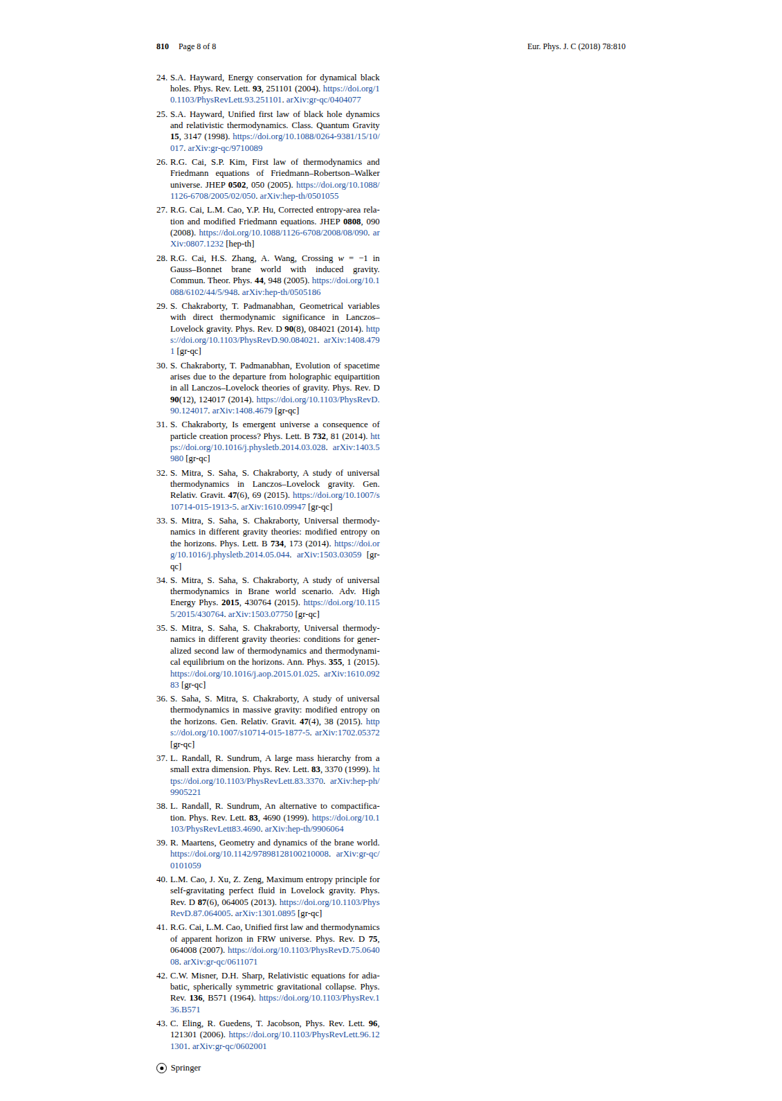810 Page 8 of 8
Eur. Phys. J. C (2018) 78:810
S.A. Hayward, Energy conservation for dynamical black holes. Phys. Rev. Lett. 93, 251101 (2004). https://doi.org/10.1103/PhysRevLett.93.251101. arXiv:gr-qc/0404077
S.A. Hayward, Unified first law of black hole dynamics and relativistic thermodynamics. Class. Quantum Gravity 15, 3147 (1998). https://doi.org/10.1088/0264-9381/15/10/017. arXiv:gr-qc/9710089
R.G. Cai, S.P. Kim, First law of thermodynamics and Friedmann equations of Friedmann–Robertson–Walker universe. JHEP 0502, 050 (2005). https://doi.org/10.1088/1126-6708/2005/02/050. arXiv:hep-th/0501055
R.G. Cai, L.M. Cao, Y.P. Hu, Corrected entropy-area relation and modified Friedmann equations. JHEP 0808, 090 (2008). https://doi.org/10.1088/1126-6708/2008/08/090. arXiv:0807.1232 [hep-th]
R.G. Cai, H.S. Zhang, A. Wang, Crossing w = −1 in Gauss–Bonnet brane world with induced gravity. Commun. Theor. Phys. 44, 948 (2005). https://doi.org/10.1088/6102/44/5/948. arXiv:hep-th/0505186
S. Chakraborty, T. Padmanabhan, Geometrical variables with direct thermodynamic significance in Lanczos–Lovelock gravity. Phys. Rev. D 90(8), 084021 (2014). https://doi.org/10.1103/PhysRevD.90.084021. arXiv:1408.4791 [gr-qc]
S. Chakraborty, T. Padmanabhan, Evolution of spacetime arises due to the departure from holographic equipartition in all Lanczos–Lovelock theories of gravity. Phys. Rev. D 90(12), 124017 (2014). https://doi.org/10.1103/PhysRevD.90.124017. arXiv:1408.4679 [gr-qc]
S. Chakraborty, Is emergent universe a consequence of particle creation process? Phys. Lett. B 732, 81 (2014). https://doi.org/10.1016/j.physletb.2014.03.028. arXiv:1403.5980 [gr-qc]
S. Mitra, S. Saha, S. Chakraborty, A study of universal thermodynamics in Lanczos–Lovelock gravity. Gen. Relativ. Gravit. 47(6), 69 (2015). https://doi.org/10.1007/s10714-015-1913-5. arXiv:1610.09947 [gr-qc]
S. Mitra, S. Saha, S. Chakraborty, Universal thermodynamics in different gravity theories: modified entropy on the horizons. Phys. Lett. B 734, 173 (2014). https://doi.org/10.1016/j.physletb.2014.05.044. arXiv:1503.03059 [gr-qc]
S. Mitra, S. Saha, S. Chakraborty, A study of universal thermodynamics in Brane world scenario. Adv. High Energy Phys. 2015, 430764 (2015). https://doi.org/10.1155/2015/430764. arXiv:1503.07750 [gr-qc]
S. Mitra, S. Saha, S. Chakraborty, Universal thermodynamics in different gravity theories: conditions for generalized second law of thermodynamics and thermodynamical equilibrium on the horizons. Ann. Phys. 355, 1 (2015). https://doi.org/10.1016/j.aop.2015.01.025. arXiv:1610.09283 [gr-qc]
S. Saha, S. Mitra, S. Chakraborty, A study of universal thermodynamics in massive gravity: modified entropy on the horizons. Gen. Relativ. Gravit. 47(4), 38 (2015). https://doi.org/10.1007/s10714-015-1877-5. arXiv:1702.05372 [gr-qc]
L. Randall, R. Sundrum, A large mass hierarchy from a small extra dimension. Phys. Rev. Lett. 83, 3370 (1999). https://doi.org/10.1103/PhysRevLett.83.3370. arXiv:hep-ph/9905221
L. Randall, R. Sundrum, An alternative to compactification. Phys. Rev. Lett. 83, 4690 (1999). https://doi.org/10.1103/PhysRevLett83.4690. arXiv:hep-th/9906064
R. Maartens, Geometry and dynamics of the brane world. https://doi.org/10.1142/97898128100210008. arXiv:gr-qc/0101059
L.M. Cao, J. Xu, Z. Zeng, Maximum entropy principle for self-gravitating perfect fluid in Lovelock gravity. Phys. Rev. D 87(6), 064005 (2013). https://doi.org/10.1103/PhysRevD.87.064005. arXiv:1301.0895 [gr-qc]
R.G. Cai, L.M. Cao, Unified first law and thermodynamics of apparent horizon in FRW universe. Phys. Rev. D 75, 064008 (2007). https://doi.org/10.1103/PhysRevD.75.064008. arXiv:gr-qc/0611071
C.W. Misner, D.H. Sharp, Relativistic equations for adiabatic, spherically symmetric gravitational collapse. Phys. Rev. 136, B571 (1964). https://doi.org/10.1103/PhysRev.136.B571
C. Eling, R. Guedens, T. Jacobson, Phys. Rev. Lett. 96, 121301 (2006). https://doi.org/10.1103/PhysRevLett.96.121301. arXiv:gr-qc/0602001
Springer